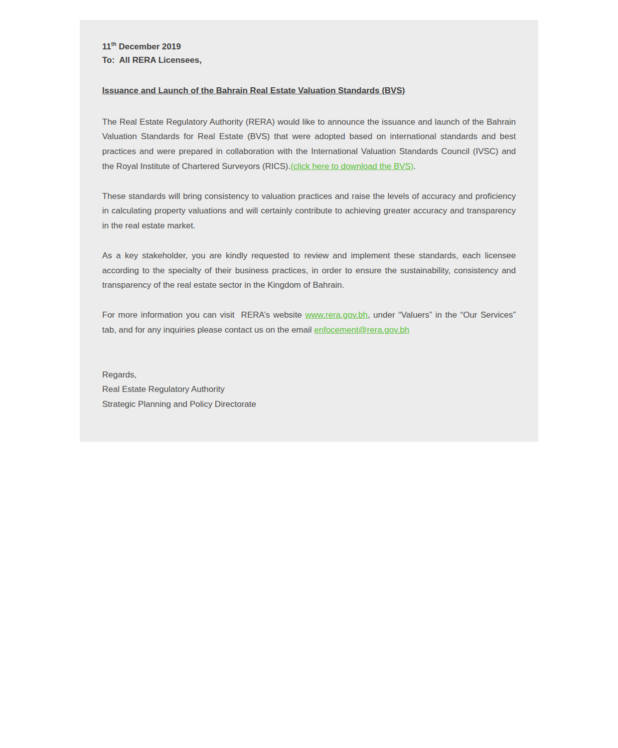11th December 2019
To: All RERA Licensees,
Issuance and Launch of the Bahrain Real Estate Valuation Standards (BVS)
The Real Estate Regulatory Authority (RERA) would like to announce the issuance and launch of the Bahrain Valuation Standards for Real Estate (BVS) that were adopted based on international standards and best practices and were prepared in collaboration with the International Valuation Standards Council (IVSC) and the Royal Institute of Chartered Surveyors (RICS).(click here to download the BVS).
These standards will bring consistency to valuation practices and raise the levels of accuracy and proficiency in calculating property valuations and will certainly contribute to achieving greater accuracy and transparency in the real estate market.
As a key stakeholder, you are kindly requested to review and implement these standards, each licensee according to the specialty of their business practices, in order to ensure the sustainability, consistency and transparency of the real estate sector in the Kingdom of Bahrain.
For more information you can visit RERA’s website www.rera.gov.bh, under “Valuers” in the “Our Services” tab, and for any inquiries please contact us on the email enfocement@rera.gov.bh
Regards,
Real Estate Regulatory Authority
Strategic Planning and Policy Directorate